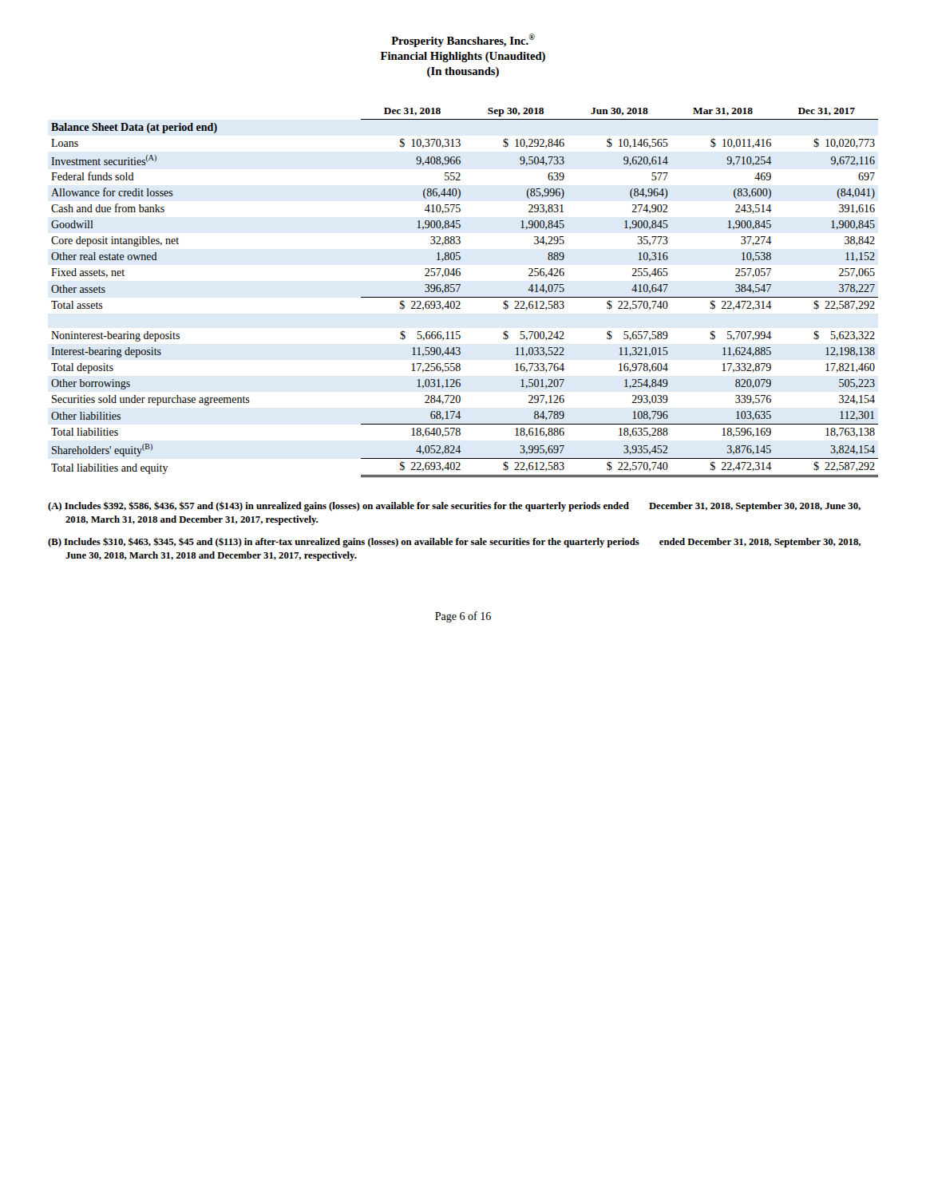Prosperity Bancshares, Inc.®
Financial Highlights (Unaudited)
(In thousands)
| | Dec 31, 2018 | Sep 30, 2018 | Jun 30, 2018 | Mar 31, 2018 | Dec 31, 2017 |
| --- | --- | --- | --- | --- | --- |
| Balance Sheet Data (at period end) | | | | | |
| Loans | $ 10,370,313 | $ 10,292,846 | $ 10,146,565 | $ 10,011,416 | $ 10,020,773 |
| Investment securities (A) | 9,408,966 | 9,504,733 | 9,620,614 | 9,710,254 | 9,672,116 |
| Federal funds sold | 552 | 639 | 577 | 469 | 697 |
| Allowance for credit losses | (86,440) | (85,996) | (84,964) | (83,600) | (84,041) |
| Cash and due from banks | 410,575 | 293,831 | 274,902 | 243,514 | 391,616 |
| Goodwill | 1,900,845 | 1,900,845 | 1,900,845 | 1,900,845 | 1,900,845 |
| Core deposit intangibles, net | 32,883 | 34,295 | 35,773 | 37,274 | 38,842 |
| Other real estate owned | 1,805 | 889 | 10,316 | 10,538 | 11,152 |
| Fixed assets, net | 257,046 | 256,426 | 255,465 | 257,057 | 257,065 |
| Other assets | 396,857 | 414,075 | 410,647 | 384,547 | 378,227 |
| Total assets | $ 22,693,402 | $ 22,612,583 | $ 22,570,740 | $ 22,472,314 | $ 22,587,292 |
| Noninterest-bearing deposits | $ 5,666,115 | $ 5,700,242 | $ 5,657,589 | $ 5,707,994 | $ 5,623,322 |
| Interest-bearing deposits | 11,590,443 | 11,033,522 | 11,321,015 | 11,624,885 | 12,198,138 |
| Total deposits | 17,256,558 | 16,733,764 | 16,978,604 | 17,332,879 | 17,821,460 |
| Other borrowings | 1,031,126 | 1,501,207 | 1,254,849 | 820,079 | 505,223 |
| Securities sold under repurchase agreements | 284,720 | 297,126 | 293,039 | 339,576 | 324,154 |
| Other liabilities | 68,174 | 84,789 | 108,796 | 103,635 | 112,301 |
| Total liabilities | 18,640,578 | 18,616,886 | 18,635,288 | 18,596,169 | 18,763,138 |
| Shareholders' equity (B) | 4,052,824 | 3,995,697 | 3,935,452 | 3,876,145 | 3,824,154 |
| Total liabilities and equity | $ 22,693,402 | $ 22,612,583 | $ 22,570,740 | $ 22,472,314 | $ 22,587,292 |
(A) Includes $392, $586, $436, $57 and ($143) in unrealized gains (losses) on available for sale securities for the quarterly periods ended December 31, 2018, September 30, 2018, June 30, 2018, March 31, 2018 and December 31, 2017, respectively.
(B) Includes $310, $463, $345, $45 and ($113) in after-tax unrealized gains (losses) on available for sale securities for the quarterly periods ended December 31, 2018, September 30, 2018, June 30, 2018, March 31, 2018 and December 31, 2017, respectively.
Page 6 of 16